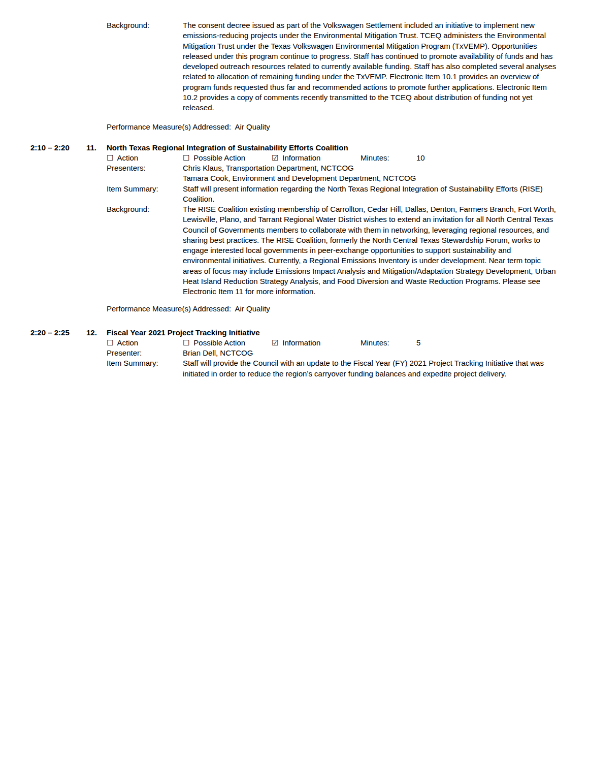Background:
The consent decree issued as part of the Volkswagen Settlement included an initiative to implement new emissions-reducing projects under the Environmental Mitigation Trust. TCEQ administers the Environmental Mitigation Trust under the Texas Volkswagen Environmental Mitigation Program (TxVEMP). Opportunities released under this program continue to progress. Staff has continued to promote availability of funds and has developed outreach resources related to currently available funding. Staff has also completed several analyses related to allocation of remaining funding under the TxVEMP. Electronic Item 10.1 provides an overview of program funds requested thus far and recommended actions to promote further applications. Electronic Item 10.2 provides a copy of comments recently transmitted to the TCEQ about distribution of funding not yet released.
Performance Measure(s) Addressed: Air Quality
2:10 – 2:20
11.
North Texas Regional Integration of Sustainability Efforts Coalition
☐ Action ☐ Possible Action ☑ Information Minutes: 10
Presenters:
Chris Klaus, Transportation Department, NCTCOG
Tamara Cook, Environment and Development Department, NCTCOG
Item Summary:
Staff will present information regarding the North Texas Regional Integration of Sustainability Efforts (RISE) Coalition.
Background:
The RISE Coalition existing membership of Carrollton, Cedar Hill, Dallas, Denton, Farmers Branch, Fort Worth, Lewisville, Plano, and Tarrant Regional Water District wishes to extend an invitation for all North Central Texas Council of Governments members to collaborate with them in networking, leveraging regional resources, and sharing best practices. The RISE Coalition, formerly the North Central Texas Stewardship Forum, works to engage interested local governments in peer-exchange opportunities to support sustainability and environmental initiatives. Currently, a Regional Emissions Inventory is under development. Near term topic areas of focus may include Emissions Impact Analysis and Mitigation/Adaptation Strategy Development, Urban Heat Island Reduction Strategy Analysis, and Food Diversion and Waste Reduction Programs. Please see Electronic Item 11 for more information.
Performance Measure(s) Addressed: Air Quality
2:20 – 2:25
12.
Fiscal Year 2021 Project Tracking Initiative
☐ Action ☐ Possible Action ☑ Information Minutes: 5
Presenter:
Brian Dell, NCTCOG
Item Summary:
Staff will provide the Council with an update to the Fiscal Year (FY) 2021 Project Tracking Initiative that was initiated in order to reduce the region’s carryover funding balances and expedite project delivery.